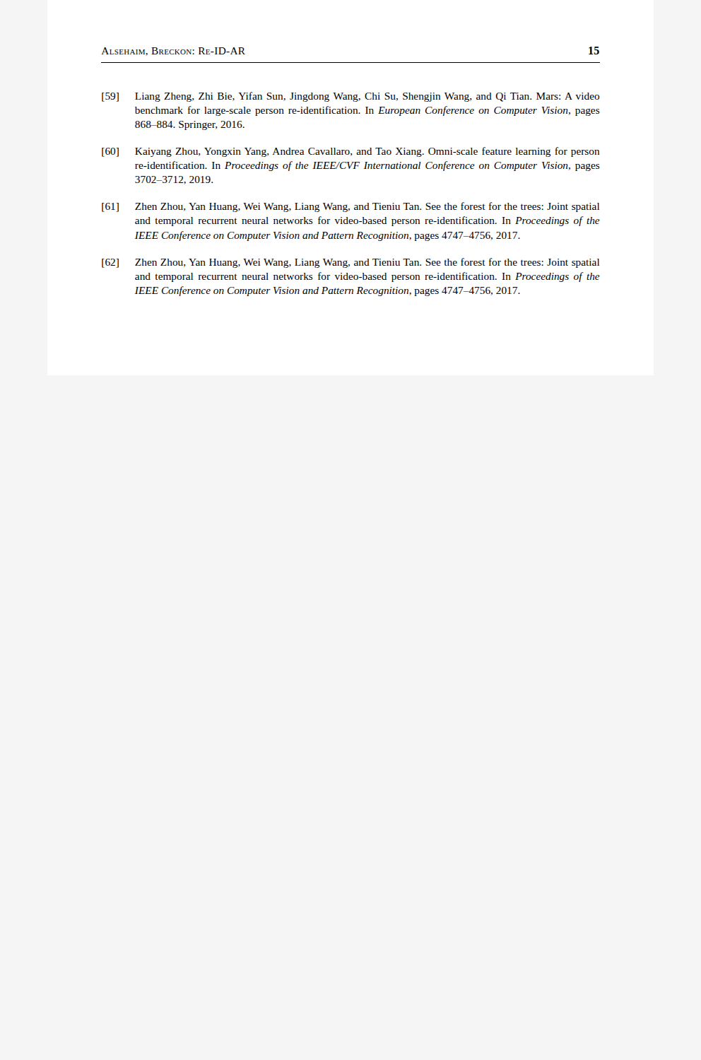Alsehaim, Breckon: Re-ID-AR 15
[59] Liang Zheng, Zhi Bie, Yifan Sun, Jingdong Wang, Chi Su, Shengjin Wang, and Qi Tian. Mars: A video benchmark for large-scale person re-identification. In European Conference on Computer Vision, pages 868–884. Springer, 2016.
[60] Kaiyang Zhou, Yongxin Yang, Andrea Cavallaro, and Tao Xiang. Omni-scale feature learning for person re-identification. In Proceedings of the IEEE/CVF International Conference on Computer Vision, pages 3702–3712, 2019.
[61] Zhen Zhou, Yan Huang, Wei Wang, Liang Wang, and Tieniu Tan. See the forest for the trees: Joint spatial and temporal recurrent neural networks for video-based person re-identification. In Proceedings of the IEEE Conference on Computer Vision and Pattern Recognition, pages 4747–4756, 2017.
[62] Zhen Zhou, Yan Huang, Wei Wang, Liang Wang, and Tieniu Tan. See the forest for the trees: Joint spatial and temporal recurrent neural networks for video-based person re-identification. In Proceedings of the IEEE Conference on Computer Vision and Pattern Recognition, pages 4747–4756, 2017.